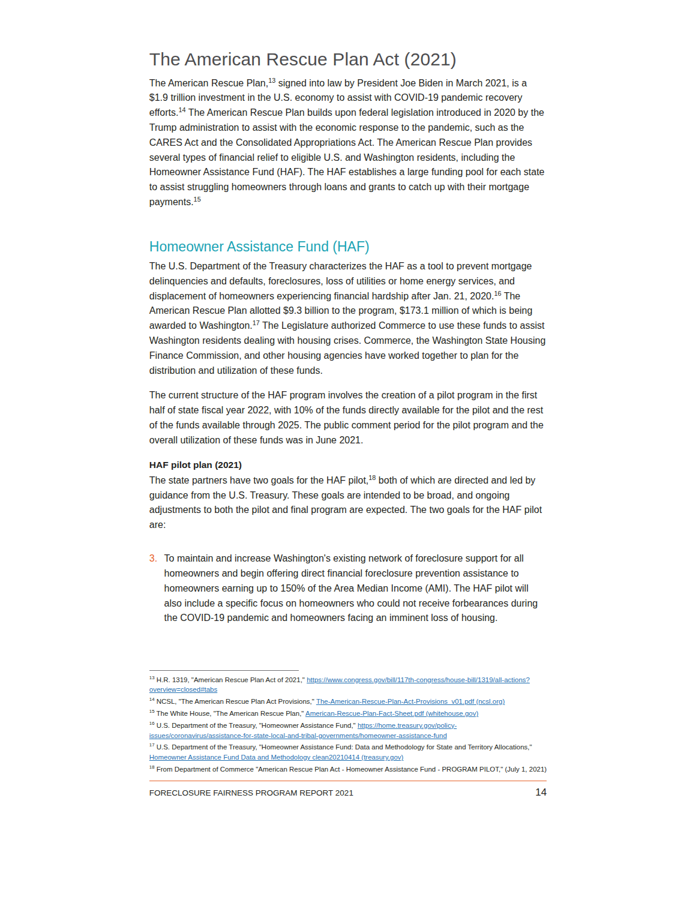The American Rescue Plan Act (2021)
The American Rescue Plan,13 signed into law by President Joe Biden in March 2021, is a $1.9 trillion investment in the U.S. economy to assist with COVID-19 pandemic recovery efforts.14 The American Rescue Plan builds upon federal legislation introduced in 2020 by the Trump administration to assist with the economic response to the pandemic, such as the CARES Act and the Consolidated Appropriations Act. The American Rescue Plan provides several types of financial relief to eligible U.S. and Washington residents, including the Homeowner Assistance Fund (HAF). The HAF establishes a large funding pool for each state to assist struggling homeowners through loans and grants to catch up with their mortgage payments.15
Homeowner Assistance Fund (HAF)
The U.S. Department of the Treasury characterizes the HAF as a tool to prevent mortgage delinquencies and defaults, foreclosures, loss of utilities or home energy services, and displacement of homeowners experiencing financial hardship after Jan. 21, 2020.16 The American Rescue Plan allotted $9.3 billion to the program, $173.1 million of which is being awarded to Washington.17 The Legislature authorized Commerce to use these funds to assist Washington residents dealing with housing crises. Commerce, the Washington State Housing Finance Commission, and other housing agencies have worked together to plan for the distribution and utilization of these funds.
The current structure of the HAF program involves the creation of a pilot program in the first half of state fiscal year 2022, with 10% of the funds directly available for the pilot and the rest of the funds available through 2025. The public comment period for the pilot program and the overall utilization of these funds was in June 2021.
HAF pilot plan (2021)
The state partners have two goals for the HAF pilot,18 both of which are directed and led by guidance from the U.S. Treasury. These goals are intended to be broad, and ongoing adjustments to both the pilot and final program are expected. The two goals for the HAF pilot are:
To maintain and increase Washington's existing network of foreclosure support for all homeowners and begin offering direct financial foreclosure prevention assistance to homeowners earning up to 150% of the Area Median Income (AMI). The HAF pilot will also include a specific focus on homeowners who could not receive forbearances during the COVID-19 pandemic and homeowners facing an imminent loss of housing.
13 H.R. 1319, "American Rescue Plan Act of 2021," https://www.congress.gov/bill/117th-congress/house-bill/1319/all-actions?overview=closed#tabs
14 NCSL, "The American Rescue Plan Act Provisions," The-American-Rescue-Plan-Act-Provisions_v01.pdf (ncsl.org)
15 The White House, "The American Rescue Plan," American-Rescue-Plan-Fact-Sheet.pdf (whitehouse.gov)
16 U.S. Department of the Treasury, "Homeowner Assistance Fund," https://home.treasury.gov/policy-issues/coronavirus/assistance-for-state-local-and-tribal-governments/homeowner-assistance-fund
17 U.S. Department of the Treasury, "Homeowner Assistance Fund: Data and Methodology for State and Territory Allocations," Homeowner Assistance Fund Data and Methodology clean20210414 (treasury.gov)
18 From Department of Commerce "American Rescue Plan Act - Homeowner Assistance Fund - PROGRAM PILOT," (July 1, 2021)
FORECLOSURE FAIRNESS PROGRAM REPORT 2021 14